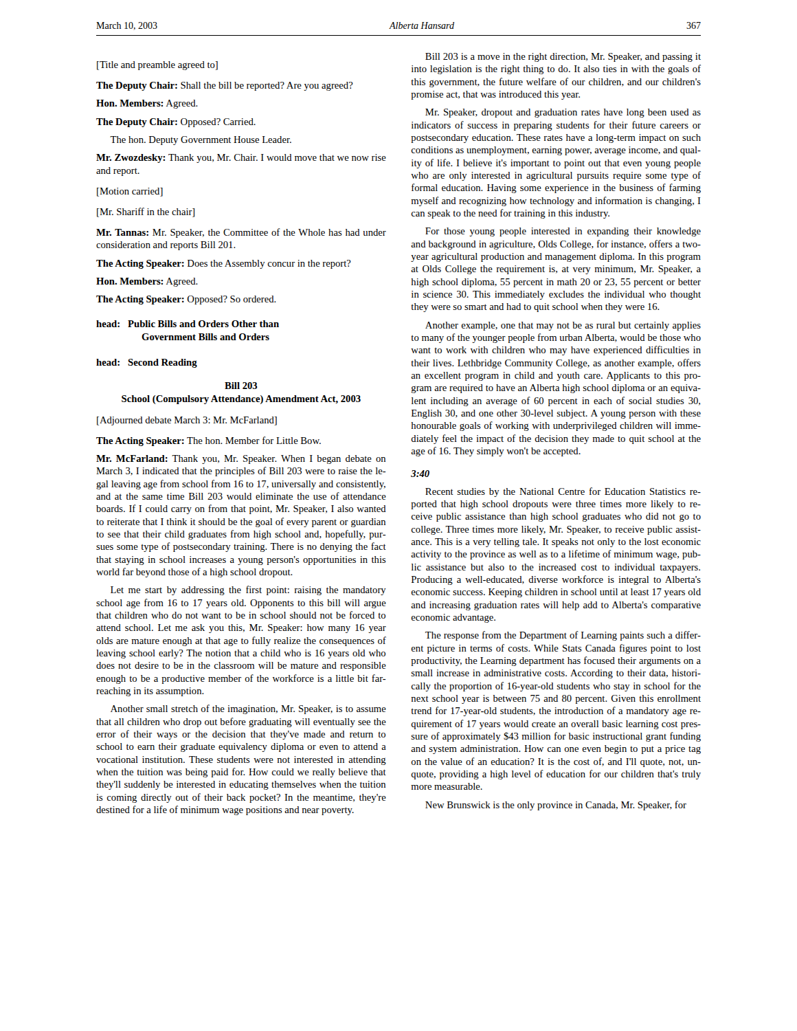March 10, 2003 Alberta Hansard 367
[Title and preamble agreed to]
The Deputy Chair: Shall the bill be reported? Are you agreed?
Hon. Members: Agreed.
The Deputy Chair: Opposed? Carried.
The hon. Deputy Government House Leader.
Mr. Zwozdesky: Thank you, Mr. Chair. I would move that we now rise and report.
[Motion carried]
[Mr. Shariff in the chair]
Mr. Tannas: Mr. Speaker, the Committee of the Whole has had under consideration and reports Bill 201.
The Acting Speaker: Does the Assembly concur in the report?
Hon. Members: Agreed.
The Acting Speaker: Opposed? So ordered.
head: Public Bills and Orders Other than
Government Bills and Orders
head: Second Reading
Bill 203
School (Compulsory Attendance) Amendment Act, 2003
[Adjourned debate March 3: Mr. McFarland]
The Acting Speaker: The hon. Member for Little Bow.
Mr. McFarland: Thank you, Mr. Speaker. When I began debate on March 3, I indicated that the principles of Bill 203 were to raise the legal leaving age from school from 16 to 17, universally and consistently, and at the same time Bill 203 would eliminate the use of attendance boards. If I could carry on from that point, Mr. Speaker, I also wanted to reiterate that I think it should be the goal of every parent or guardian to see that their child graduates from high school and, hopefully, pursues some type of postsecondary training. There is no denying the fact that staying in school increases a young person's opportunities in this world far beyond those of a high school dropout.
Let me start by addressing the first point: raising the mandatory school age from 16 to 17 years old. Opponents to this bill will argue that children who do not want to be in school should not be forced to attend school. Let me ask you this, Mr. Speaker: how many 16 year olds are mature enough at that age to fully realize the consequences of leaving school early? The notion that a child who is 16 years old who does not desire to be in the classroom will be mature and responsible enough to be a productive member of the workforce is a little bit far-reaching in its assumption.
Another small stretch of the imagination, Mr. Speaker, is to assume that all children who drop out before graduating will eventually see the error of their ways or the decision that they've made and return to school to earn their graduate equivalency diploma or even to attend a vocational institution. These students were not interested in attending when the tuition was being paid for. How could we really believe that they'll suddenly be interested in educating themselves when the tuition is coming directly out of their back pocket? In the meantime, they're destined for a life of minimum wage positions and near poverty.
Bill 203 is a move in the right direction, Mr. Speaker, and passing it into legislation is the right thing to do. It also ties in with the goals of this government, the future welfare of our children, and our children's promise act, that was introduced this year.
Mr. Speaker, dropout and graduation rates have long been used as indicators of success in preparing students for their future careers or postsecondary education. These rates have a long-term impact on such conditions as unemployment, earning power, average income, and quality of life. I believe it's important to point out that even young people who are only interested in agricultural pursuits require some type of formal education. Having some experience in the business of farming myself and recognizing how technology and information is changing, I can speak to the need for training in this industry.
For those young people interested in expanding their knowledge and background in agriculture, Olds College, for instance, offers a two-year agricultural production and management diploma. In this program at Olds College the requirement is, at very minimum, Mr. Speaker, a high school diploma, 55 percent in math 20 or 23, 55 percent or better in science 30. This immediately excludes the individual who thought they were so smart and had to quit school when they were 16.
Another example, one that may not be as rural but certainly applies to many of the younger people from urban Alberta, would be those who want to work with children who may have experienced difficulties in their lives. Lethbridge Community College, as another example, offers an excellent program in child and youth care. Applicants to this program are required to have an Alberta high school diploma or an equivalent including an average of 60 percent in each of social studies 30, English 30, and one other 30-level subject. A young person with these honourable goals of working with underprivileged children will immediately feel the impact of the decision they made to quit school at the age of 16. They simply won't be accepted.
3:40
Recent studies by the National Centre for Education Statistics reported that high school dropouts were three times more likely to receive public assistance than high school graduates who did not go to college. Three times more likely, Mr. Speaker, to receive public assistance. This is a very telling tale. It speaks not only to the lost economic activity to the province as well as to a lifetime of minimum wage, public assistance but also to the increased cost to individual taxpayers. Producing a well-educated, diverse workforce is integral to Alberta's economic success. Keeping children in school until at least 17 years old and increasing graduation rates will help add to Alberta's comparative economic advantage.
The response from the Department of Learning paints such a different picture in terms of costs. While Stats Canada figures point to lost productivity, the Learning department has focused their arguments on a small increase in administrative costs. According to their data, historically the proportion of 16-year-old students who stay in school for the next school year is between 75 and 80 percent. Given this enrollment trend for 17-year-old students, the introduction of a mandatory age requirement of 17 years would create an overall basic learning cost pressure of approximately $43 million for basic instructional grant funding and system administration. How can one even begin to put a price tag on the value of an education? It is the cost of, and I'll quote, not, unquote, providing a high level of education for our children that's truly more measurable.
New Brunswick is the only province in Canada, Mr. Speaker, for